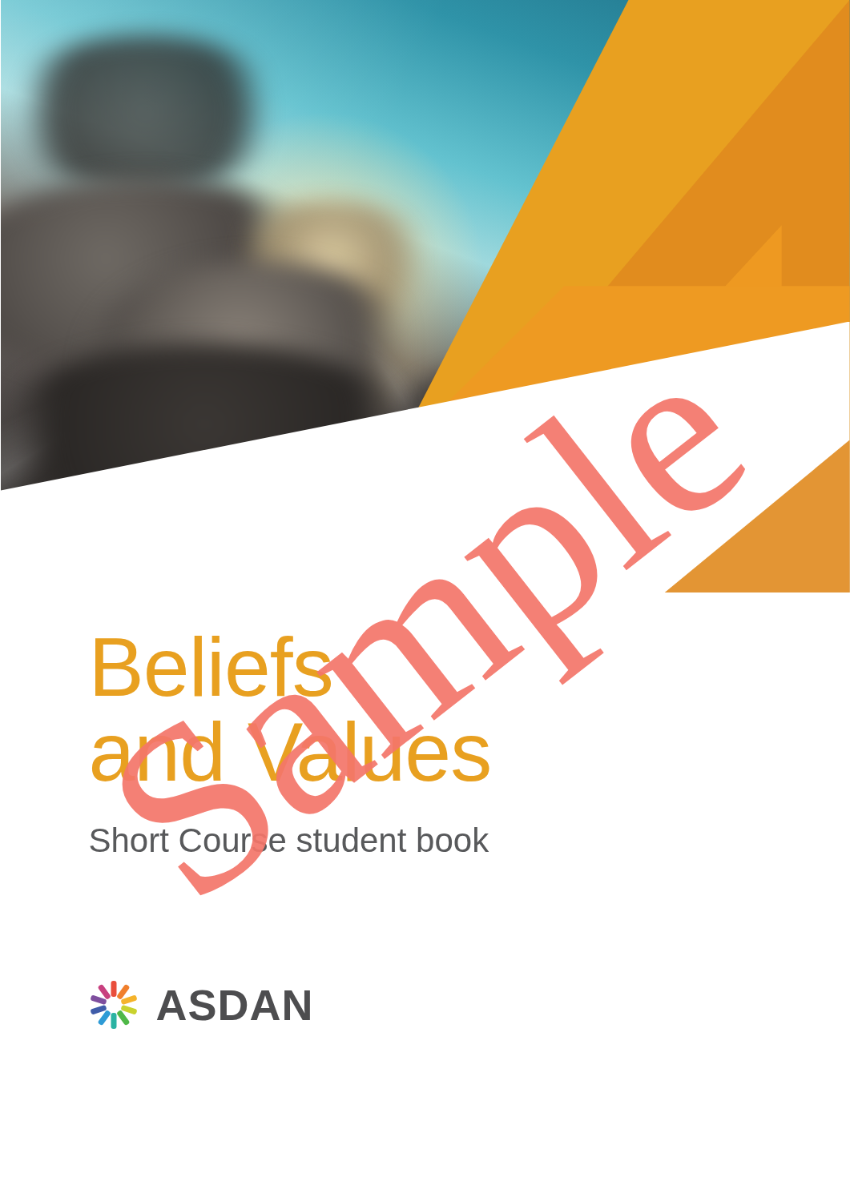Beliefs
and Values
Short Course student book
ASDAN
Sample